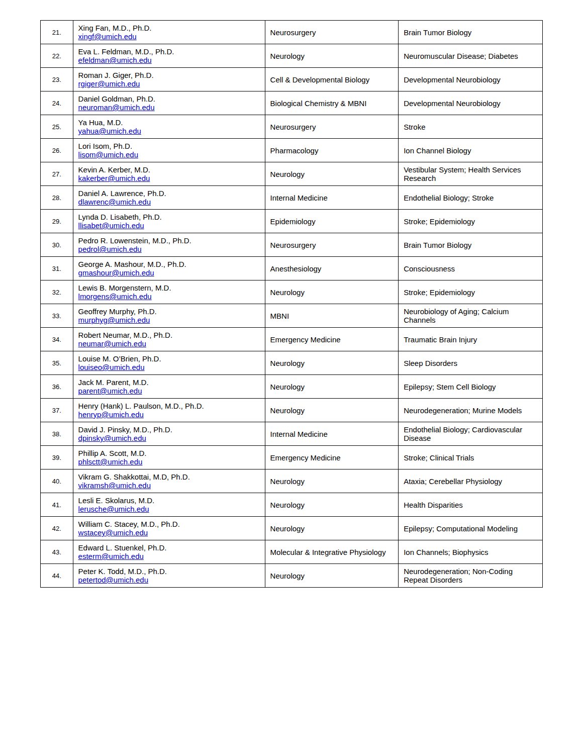| 21. | Xing Fan, M.D., Ph.D. xingf@umich.edu | Neurosurgery | Brain Tumor Biology |
| 22. | Eva L. Feldman, M.D., Ph.D. efeldman@umich.edu | Neurology | Neuromuscular Disease; Diabetes |
| 23. | Roman J. Giger, Ph.D. rgiger@umich.edu | Cell & Developmental Biology | Developmental Neurobiology |
| 24. | Daniel Goldman, Ph.D. neuroman@umich.edu | Biological Chemistry & MBNI | Developmental Neurobiology |
| 25. | Ya Hua, M.D. yahua@umich.edu | Neurosurgery | Stroke |
| 26. | Lori Isom, Ph.D. lisom@umich.edu | Pharmacology | Ion Channel Biology |
| 27. | Kevin A. Kerber, M.D. kakerber@umich.edu | Neurology | Vestibular System; Health Services Research |
| 28. | Daniel A. Lawrence, Ph.D. dlawrenc@umich.edu | Internal Medicine | Endothelial Biology; Stroke |
| 29. | Lynda D. Lisabeth, Ph.D. llisabet@umich.edu | Epidemiology | Stroke; Epidemiology |
| 30. | Pedro R. Lowenstein, M.D., Ph.D. pedrol@umich.edu | Neurosurgery | Brain Tumor Biology |
| 31. | George A. Mashour, M.D., Ph.D. gmashour@umich.edu | Anesthesiology | Consciousness |
| 32. | Lewis B. Morgenstern, M.D. lmorgens@umich.edu | Neurology | Stroke; Epidemiology |
| 33. | Geoffrey Murphy, Ph.D. murphyg@umich.edu | MBNI | Neurobiology of Aging; Calcium Channels |
| 34. | Robert Neumar, M.D., Ph.D. neumar@umich.edu | Emergency Medicine | Traumatic Brain Injury |
| 35. | Louise M. O’Brien, Ph.D. louiseo@umich.edu | Neurology | Sleep Disorders |
| 36. | Jack M. Parent, M.D. parent@umich.edu | Neurology | Epilepsy; Stem Cell Biology |
| 37. | Henry (Hank) L. Paulson, M.D., Ph.D. henryp@umich.edu | Neurology | Neurodegeneration; Murine Models |
| 38. | David J. Pinsky, M.D., Ph.D. dpinsky@umich.edu | Internal Medicine | Endothelial Biology; Cardiovascular Disease |
| 39. | Phillip A. Scott, M.D. phlsctt@umich.edu | Emergency Medicine | Stroke; Clinical Trials |
| 40. | Vikram G. Shakkottai, M.D, Ph.D. vikramsh@umich.edu | Neurology | Ataxia; Cerebellar Physiology |
| 41. | Lesli E. Skolarus, M.D. lerusche@umich.edu | Neurology | Health Disparities |
| 42. | William C. Stacey, M.D., Ph.D. wstacey@umich.edu | Neurology | Epilepsy; Computational Modeling |
| 43. | Edward L. Stuenkel, Ph.D. esterm@umich.edu | Molecular & Integrative Physiology | Ion Channels; Biophysics |
| 44. | Peter K. Todd, M.D., Ph.D. petertod@umich.edu | Neurology | Neurodegeneration; Non-Coding Repeat Disorders |